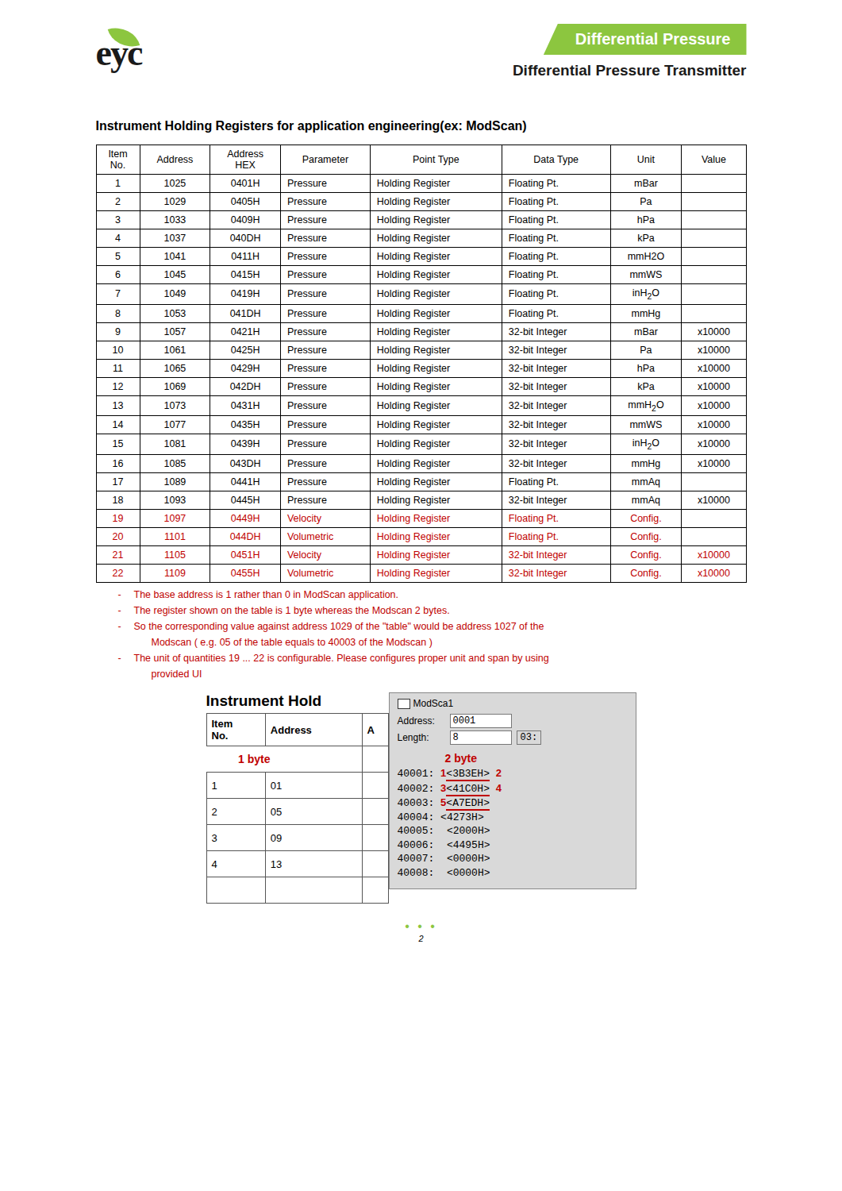eyc
Differential Pressure
Differential Pressure Transmitter
Instrument Holding Registers for application engineering(ex: ModScan)
| Item No. | Address | Address HEX | Parameter | Point Type | Data Type | Unit | Value |
| --- | --- | --- | --- | --- | --- | --- | --- |
| 1 | 1025 | 0401H | Pressure | Holding Register | Floating Pt. | mBar | |
| 2 | 1029 | 0405H | Pressure | Holding Register | Floating Pt. | Pa | |
| 3 | 1033 | 0409H | Pressure | Holding Register | Floating Pt. | hPa | |
| 4 | 1037 | 040DH | Pressure | Holding Register | Floating Pt. | kPa | |
| 5 | 1041 | 0411H | Pressure | Holding Register | Floating Pt. | mmH2O | |
| 6 | 1045 | 0415H | Pressure | Holding Register | Floating Pt. | mmWS | |
| 7 | 1049 | 0419H | Pressure | Holding Register | Floating Pt. | inH 2 O | |
| 8 | 1053 | 041DH | Pressure | Holding Register | Floating Pt. | mmHg | |
| 9 | 1057 | 0421H | Pressure | Holding Register | 32-bit Integer | mBar | x10000 |
| 10 | 1061 | 0425H | Pressure | Holding Register | 32-bit Integer | Pa | x10000 |
| 11 | 1065 | 0429H | Pressure | Holding Register | 32-bit Integer | hPa | x10000 |
| 12 | 1069 | 042DH | Pressure | Holding Register | 32-bit Integer | kPa | x10000 |
| 13 | 1073 | 0431H | Pressure | Holding Register | 32-bit Integer | mmH 2 O | x10000 |
| 14 | 1077 | 0435H | Pressure | Holding Register | 32-bit Integer | mmWS | x10000 |
| 15 | 1081 | 0439H | Pressure | Holding Register | 32-bit Integer | inH 2 O | x10000 |
| 16 | 1085 | 043DH | Pressure | Holding Register | 32-bit Integer | mmHg | x10000 |
| 17 | 1089 | 0441H | Pressure | Holding Register | Floating Pt. | mmAq | |
| 18 | 1093 | 0445H | Pressure | Holding Register | 32-bit Integer | mmAq | x10000 |
| 19 | 1097 | 0449H | Velocity | Holding Register | Floating Pt. | Config. | |
| 20 | 1101 | 044DH | Volumetric | Holding Register | Floating Pt. | Config. | |
| 21 | 1105 | 0451H | Velocity | Holding Register | 32-bit Integer | Config. | x10000 |
| 22 | 1109 | 0455H | Volumetric | Holding Register | 32-bit Integer | Config. | x10000 |
The base address is 1 rather than 0 in ModScan application.
The register shown on the table is 1 byte whereas the Modscan 2 bytes.
So the corresponding value against address 1029 of the "table" would be address 1027 of the
Modscan ( e.g. 05 of the table equals to 40003 of the Modscan )
The unit of quantities 19 ... 22 is configurable. Please configures proper unit and span by using
provided UI
Instrument Hold
| Item No. | Address | A |
| --- | --- | --- |
| 1 byte | |
| 1 | 01 | |
| 2 | 05 | |
| 3 | 09 | |
| 4 | 13 | |
ModSca1
Address:
Length: 03:
2 byte
40001: 1<3B3EH> 2
40002: 3<41C0H> 4
40003: 5<A7EDH>
40004: <4273H>
40005: <2000H>
40006: <4495H>
40007: <0000H>
40008: <0000H>
• • •
2